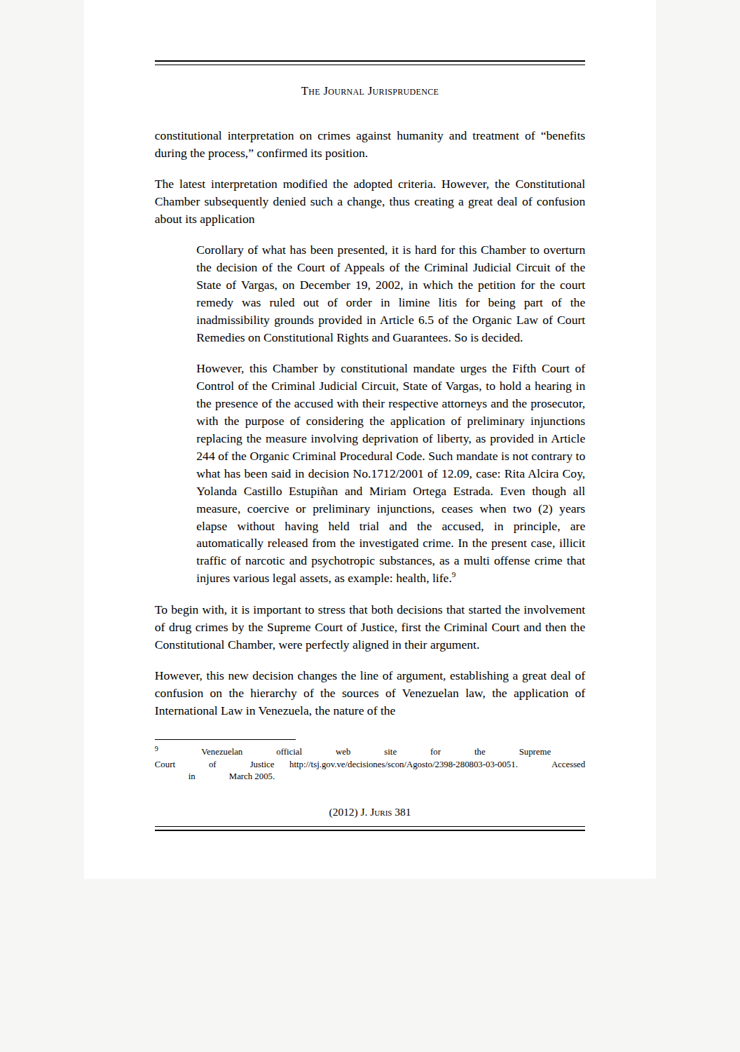The Journal Jurisprudence
constitutional interpretation on crimes against humanity and treatment of “benefits during the process,” confirmed its position.
The latest interpretation modified the adopted criteria. However, the Constitutional Chamber subsequently denied such a change, thus creating a great deal of confusion about its application
Corollary of what has been presented, it is hard for this Chamber to overturn the decision of the Court of Appeals of the Criminal Judicial Circuit of the State of Vargas, on December 19, 2002, in which the petition for the court remedy was ruled out of order in limine litis for being part of the inadmissibility grounds provided in Article 6.5 of the Organic Law of Court Remedies on Constitutional Rights and Guarantees. So is decided.
However, this Chamber by constitutional mandate urges the Fifth Court of Control of the Criminal Judicial Circuit, State of Vargas, to hold a hearing in the presence of the accused with their respective attorneys and the prosecutor, with the purpose of considering the application of preliminary injunctions replacing the measure involving deprivation of liberty, as provided in Article 244 of the Organic Criminal Procedural Code. Such mandate is not contrary to what has been said in decision No.1712/2001 of 12.09, case: Rita Alcira Coy, Yolanda Castillo Estupiñan and Miriam Ortega Estrada. Even though all measure, coercive or preliminary injunctions, ceases when two (2) years elapse without having held trial and the accused, in principle, are automatically released from the investigated crime. In the present case, illicit traffic of narcotic and psychotropic substances, as a multi offense crime that injures various legal assets, as example: health, life.9
To begin with, it is important to stress that both decisions that started the involvement of drug crimes by the Supreme Court of Justice, first the Criminal Court and then the Constitutional Chamber, were perfectly aligned in their argument.
However, this new decision changes the line of argument, establishing a great deal of confusion on the hierarchy of the sources of Venezuelan law, the application of International Law in Venezuela, the nature of the
9 Venezuelan official web site for the Supreme Court of Justice http://tsj.gov.ve/decisiones/scon/Agosto/2398-280803-03-0051. Accessed in March 2005.
(2012) J. Juris 381